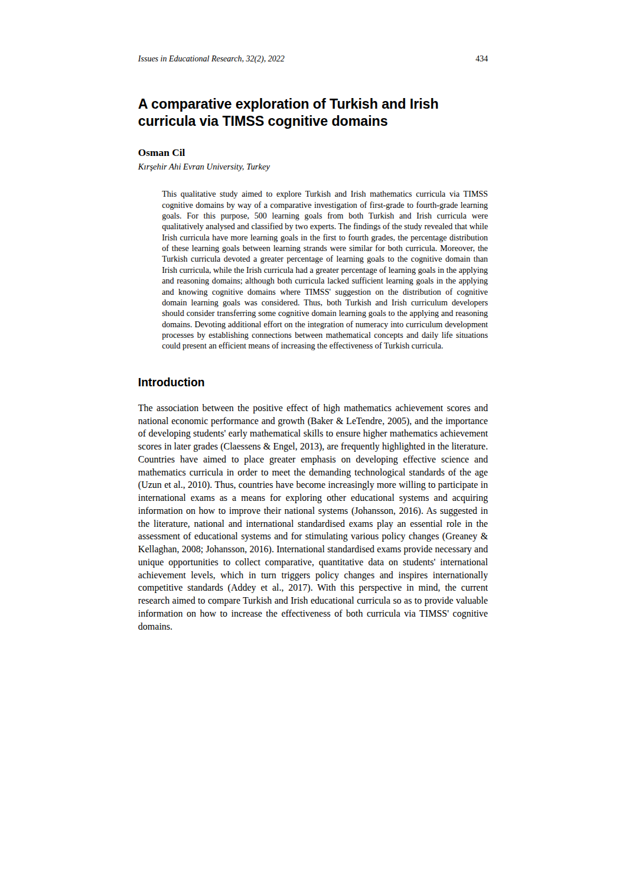Issues in Educational Research, 32(2), 2022 434
A comparative exploration of Turkish and Irish curricula via TIMSS cognitive domains
Osman Cil
Kırşehir Ahi Evran University, Turkey
This qualitative study aimed to explore Turkish and Irish mathematics curricula via TIMSS cognitive domains by way of a comparative investigation of first-grade to fourth-grade learning goals. For this purpose, 500 learning goals from both Turkish and Irish curricula were qualitatively analysed and classified by two experts. The findings of the study revealed that while Irish curricula have more learning goals in the first to fourth grades, the percentage distribution of these learning goals between learning strands were similar for both curricula. Moreover, the Turkish curricula devoted a greater percentage of learning goals to the cognitive domain than Irish curricula, while the Irish curricula had a greater percentage of learning goals in the applying and reasoning domains; although both curricula lacked sufficient learning goals in the applying and knowing cognitive domains where TIMSS' suggestion on the distribution of cognitive domain learning goals was considered. Thus, both Turkish and Irish curriculum developers should consider transferring some cognitive domain learning goals to the applying and reasoning domains. Devoting additional effort on the integration of numeracy into curriculum development processes by establishing connections between mathematical concepts and daily life situations could present an efficient means of increasing the effectiveness of Turkish curricula.
Introduction
The association between the positive effect of high mathematics achievement scores and national economic performance and growth (Baker & LeTendre, 2005), and the importance of developing students' early mathematical skills to ensure higher mathematics achievement scores in later grades (Claessens & Engel, 2013), are frequently highlighted in the literature. Countries have aimed to place greater emphasis on developing effective science and mathematics curricula in order to meet the demanding technological standards of the age (Uzun et al., 2010). Thus, countries have become increasingly more willing to participate in international exams as a means for exploring other educational systems and acquiring information on how to improve their national systems (Johansson, 2016). As suggested in the literature, national and international standardised exams play an essential role in the assessment of educational systems and for stimulating various policy changes (Greaney & Kellaghan, 2008; Johansson, 2016). International standardised exams provide necessary and unique opportunities to collect comparative, quantitative data on students' international achievement levels, which in turn triggers policy changes and inspires internationally competitive standards (Addey et al., 2017). With this perspective in mind, the current research aimed to compare Turkish and Irish educational curricula so as to provide valuable information on how to increase the effectiveness of both curricula via TIMSS' cognitive domains.